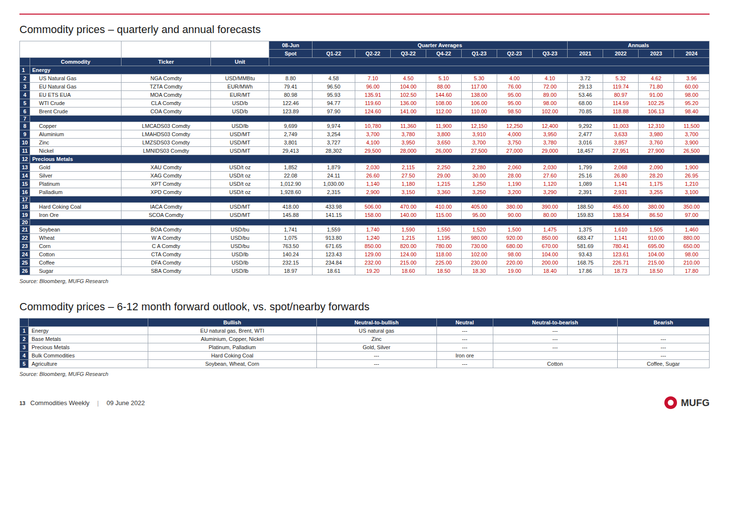Commodity prices – quarterly and annual forecasts
| | | | 08-Jun | Quarter Averages | Annuals |
| --- | --- | --- | --- | --- | --- |
| Spot | Q1-22 | Q2-22 | Q3-22 | Q4-22 | Q1-23 | Q2-23 | Q3-23 | 2021 | 2022 | 2023 | 2024 |
| | Commodity | Ticker | Unit | |
| 1 | Energy |
| 2 | US Natural Gas | NGA Comdty | USD/MMBtu | 8.80 | 4.58 | 7.10 | 4.50 | 5.10 | 5.30 | 4.00 | 4.10 | 3.72 | 5.32 | 4.62 | 3.96 |
| 3 | EU Natural Gas | TZTA Comdty | EUR/MWh | 79.41 | 96.50 | 96.00 | 104.00 | 88.00 | 117.00 | 76.00 | 72.00 | 29.13 | 119.74 | 71.80 | 60.00 |
| 4 | EU ETS EUA | MOA Comdty | EUR/MT | 80.98 | 95.93 | 135.91 | 102.50 | 144.60 | 138.00 | 95.00 | 89.00 | 53.46 | 80.97 | 91.00 | 98.00 |
| 5 | WTI Crude | CLA Comdty | USD/b | 122.46 | 94.77 | 119.60 | 136.00 | 108.00 | 106.00 | 95.00 | 98.00 | 68.00 | 114.59 | 102.25 | 95.20 |
| 6 | Brent Crude | COA Comdty | USD/b | 123.89 | 97.90 | 124.60 | 141.00 | 112.00 | 110.00 | 98.50 | 102.00 | 70.85 | 118.88 | 106.13 | 98.40 |
| 7 | |
| 8 | Copper | LMCADS03 Comdty | USD/lb | 9,699 | 9,974 | 10,780 | 11,360 | 11,900 | 12,150 | 12,250 | 12,400 | 9,292 | 11,003 | 12,310 | 11,500 |
| 9 | Aluminium | LMAHDS03 Comdty | USD/MT | 2,749 | 3,254 | 3,700 | 3,780 | 3,800 | 3,910 | 4,000 | 3,950 | 2,477 | 3,633 | 3,980 | 3,700 |
| 10 | Zinc | LMZSDS03 Comdty | USD/MT | 3,801 | 3,727 | 4,100 | 3,950 | 3,650 | 3,700 | 3,750 | 3,780 | 3,016 | 3,857 | 3,760 | 3,900 |
| 11 | Nickel | LMNIDS03 Comdty | USD/MT | 29,413 | 28,302 | 29,500 | 28,000 | 26,000 | 27,500 | 27,000 | 29,000 | 18,457 | 27,951 | 27,900 | 26,500 |
| 12 | Precious Metals |
| 13 | Gold | XAU Comdty | USD/t oz | 1,852 | 1,879 | 2,030 | 2,115 | 2,250 | 2,280 | 2,060 | 2,030 | 1,799 | 2,068 | 2,090 | 1,900 |
| 14 | Silver | XAG Comdty | USD/t oz | 22.08 | 24.11 | 26.60 | 27.50 | 29.00 | 30.00 | 28.00 | 27.60 | 25.16 | 26.80 | 28.20 | 26.95 |
| 15 | Platinum | XPT Comdty | USD/t oz | 1,012.90 | 1,030.00 | 1,140 | 1,180 | 1,215 | 1,250 | 1,190 | 1,120 | 1,089 | 1,141 | 1,175 | 1,210 |
| 16 | Palladium | XPD Comdty | USD/t oz | 1,928.60 | 2,315 | 2,900 | 3,150 | 3,360 | 3,250 | 3,200 | 3,290 | 2,391 | 2,931 | 3,255 | 3,100 |
| 17 | |
| 18 | Hard Coking Coal | IACA Comdty | USD/MT | 418.00 | 433.98 | 506.00 | 470.00 | 410.00 | 405.00 | 380.00 | 390.00 | 188.50 | 455.00 | 380.00 | 350.00 |
| 19 | Iron Ore | SCOA Comdty | USD/MT | 145.88 | 141.15 | 158.00 | 140.00 | 115.00 | 95.00 | 90.00 | 80.00 | 159.83 | 138.54 | 86.50 | 97.00 |
| 20 | |
| 21 | Soybean | BOA Comdty | USD/bu | 1,741 | 1,559 | 1,740 | 1,590 | 1,550 | 1,520 | 1,500 | 1,475 | 1,375 | 1,610 | 1,505 | 1,460 |
| 22 | Wheat | W A Comdty | USD/bu | 1,075 | 913.80 | 1,240 | 1,215 | 1,195 | 980.00 | 920.00 | 850.00 | 683.47 | 1,141 | 910.00 | 880.00 |
| 23 | Corn | C A Comdty | USD/bu | 763.50 | 671.65 | 850.00 | 820.00 | 780.00 | 730.00 | 680.00 | 670.00 | 581.69 | 780.41 | 695.00 | 650.00 |
| 24 | Cotton | CTA Comdty | USD/lb | 140.24 | 123.43 | 129.00 | 124.00 | 118.00 | 102.00 | 98.00 | 104.00 | 93.43 | 123.61 | 104.00 | 98.00 |
| 25 | Coffee | DFA Comdty | USD/lb | 232.15 | 234.84 | 232.00 | 215.00 | 225.00 | 230.00 | 220.00 | 200.00 | 168.75 | 226.71 | 215.00 | 210.00 |
| 26 | Sugar | SBA Comdty | USD/lb | 18.97 | 18.61 | 19.20 | 18.60 | 18.50 | 18.30 | 19.00 | 18.40 | 17.86 | 18.73 | 18.50 | 17.80 |
Source: Bloomberg, MUFG Research
Commodity prices – 6-12 month forward outlook, vs. spot/nearby forwards
| | | Bullish | Neutral-to-bullish | Neutral | Neutral-to-bearish | Bearish |
| --- | --- | --- | --- | --- | --- | --- |
| 1 | Energy | EU natural gas, Brent, WTI | US natural gas | --- | --- | |
| 2 | Base Metals | Aluminium, Copper, Nickel | Zinc | --- | --- | --- |
| 3 | Precious Metals | Platinum, Palladium | Gold, Silver | --- | --- | --- |
| 4 | Bulk Commodities | Hard Coking Coal | --- | Iron ore | | --- |
| 5 | Agriculture | Soybean, Wheat, Corn | --- | --- | Cotton | Coffee, Sugar |
Source: Bloomberg, MUFG Research
13 Commodities Weekly | 09 June 2022
MUFG